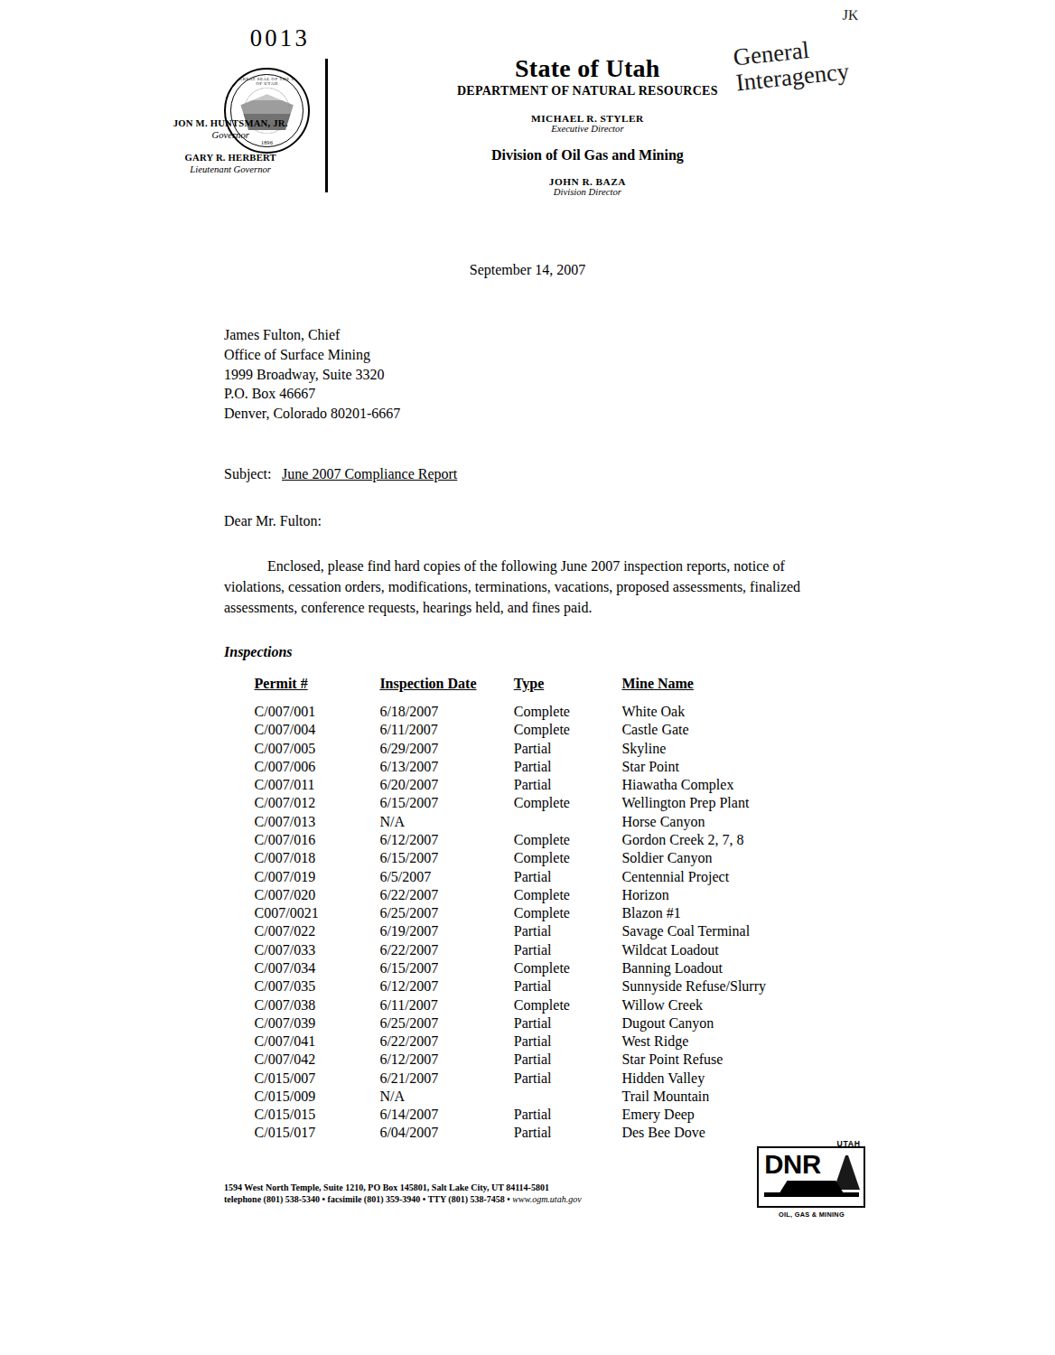0013
JK General
Interagency
THE GREAT SEAL OF THE STATE OF UTAH
State of Utah
DEPARTMENT OF NATURAL RESOURCES
MICHAEL R. STYLER
Executive Director
Division of Oil Gas and Mining
JOHN R. BAZA
Division Director
JON M. HUNTSMAN, JR.
Governor
GARY R. HERBERT
Lieutenant Governor
September 14, 2007
James Fulton, Chief
Office of Surface Mining
1999 Broadway, Suite 3320
P.O. Box 46667
Denver, Colorado 80201-6667
Subject: June 2007 Compliance Report
Dear Mr. Fulton:
Enclosed, please find hard copies of the following June 2007 inspection reports, notice of violations, cessation orders, modifications, terminations, vacations, proposed assessments, finalized assessments, conference requests, hearings held, and fines paid.
Inspections
| Permit # | Inspection Date | Type | Mine Name |
| --- | --- | --- | --- |
| C/007/001 | 6/18/2007 | Complete | White Oak |
| C/007/004 | 6/11/2007 | Complete | Castle Gate |
| C/007/005 | 6/29/2007 | Partial | Skyline |
| C/007/006 | 6/13/2007 | Partial | Star Point |
| C/007/011 | 6/20/2007 | Partial | Hiawatha Complex |
| C/007/012 | 6/15/2007 | Complete | Wellington Prep Plant |
| C/007/013 | N/A | | Horse Canyon |
| C/007/016 | 6/12/2007 | Complete | Gordon Creek 2, 7, 8 |
| C/007/018 | 6/15/2007 | Complete | Soldier Canyon |
| C/007/019 | 6/5/2007 | Partial | Centennial Project |
| C/007/020 | 6/22/2007 | Complete | Horizon |
| C007/0021 | 6/25/2007 | Complete | Blazon #1 |
| C/007/022 | 6/19/2007 | Partial | Savage Coal Terminal |
| C/007/033 | 6/22/2007 | Partial | Wildcat Loadout |
| C/007/034 | 6/15/2007 | Complete | Banning Loadout |
| C/007/035 | 6/12/2007 | Partial | Sunnyside Refuse/Slurry |
| C/007/038 | 6/11/2007 | Complete | Willow Creek |
| C/007/039 | 6/25/2007 | Partial | Dugout Canyon |
| C/007/041 | 6/22/2007 | Partial | West Ridge |
| C/007/042 | 6/12/2007 | Partial | Star Point Refuse |
| C/015/007 | 6/21/2007 | Partial | Hidden Valley |
| C/015/009 | N/A | | Trail Mountain |
| C/015/015 | 6/14/2007 | Partial | Emery Deep |
| C/015/017 | 6/04/2007 | Partial | Des Bee Dove |
1594 West North Temple, Suite 1210, PO Box 145801, Salt Lake City, UT 84114-5801
telephone (801) 538-5340 • facsimile (801) 359-3940 • TTY (801) 538-7458 • www.ogm.utah.gov
UTAH
DNR
OIL, GAS & MINING